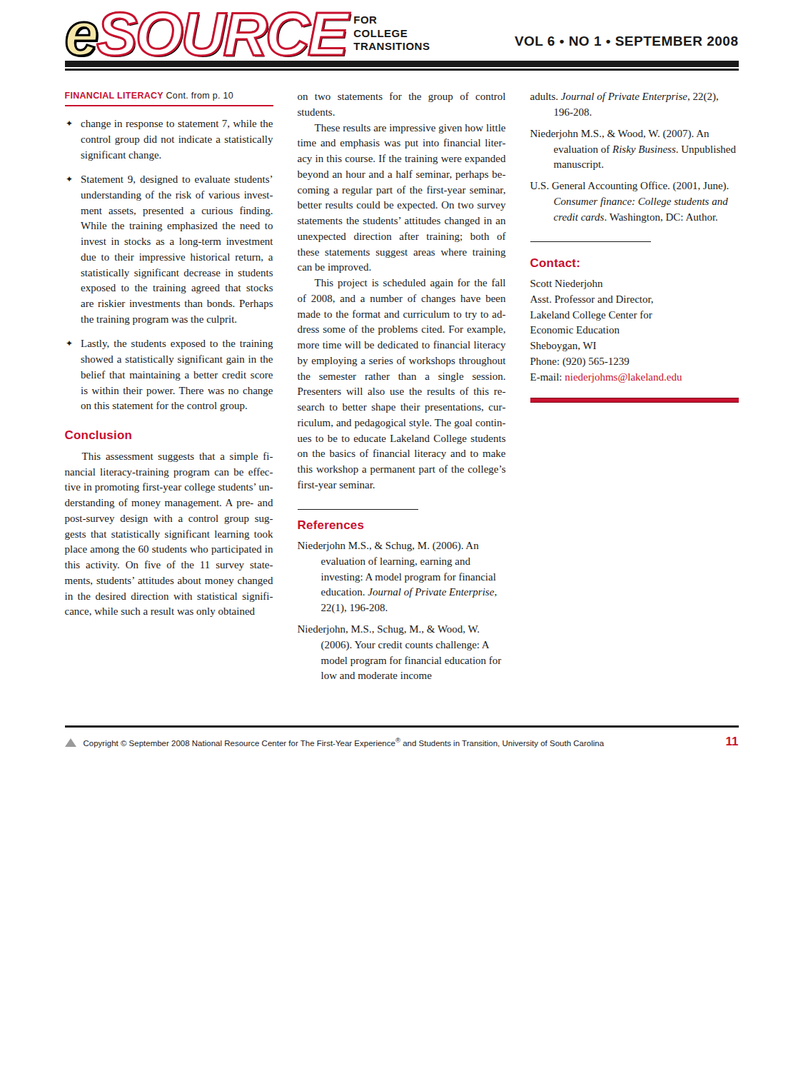e SOURCE
FOR
COLLEGE
TRANSITIONS
VOL 6 • NO 1 • SEPTEMBER 2008
FINANCIAL LITERACY Cont. from p. 10
change in response to statement 7, while the control group did not indicate a statistically significant change.
Statement 9, designed to evaluate students’ understanding of the risk of various investment assets, presented a curious finding. While the training emphasized the need to invest in stocks as a long-term investment due to their impressive historical return, a statistically significant decrease in students exposed to the training agreed that stocks are riskier investments than bonds. Perhaps the training program was the culprit.
Lastly, the students exposed to the training showed a statistically significant gain in the belief that maintaining a better credit score is within their power. There was no change on this statement for the control group.
Conclusion
This assessment suggests that a simple financial literacy-training program can be effective in promoting first-year college students’ understanding of money management. A pre- and post-survey design with a control group suggests that statistically significant learning took place among the 60 students who participated in this activity. On five of the 11 survey statements, students’ attitudes about money changed in the desired direction with statistical significance, while such a result was only obtained
on two statements for the group of control students.
These results are impressive given how little time and emphasis was put into financial literacy in this course. If the training were expanded beyond an hour and a half seminar, perhaps becoming a regular part of the first-year seminar, better results could be expected. On two survey statements the students’ attitudes changed in an unexpected direction after training; both of these statements suggest areas where training can be improved.
This project is scheduled again for the fall of 2008, and a number of changes have been made to the format and curriculum to try to address some of the problems cited. For example, more time will be dedicated to financial literacy by employing a series of workshops throughout the semester rather than a single session. Presenters will also use the results of this research to better shape their presentations, curriculum, and pedagogical style. The goal continues to be to educate Lakeland College students on the basics of financial literacy and to make this workshop a permanent part of the college’s first-year seminar.
References
Niederjohn M.S., & Schug, M. (2006). An evaluation of learning, earning and investing: A model program for financial education. Journal of Private Enterprise, 22(1), 196-208.
Niederjohn, M.S., Schug, M., & Wood, W. (2006). Your credit counts challenge: A model program for financial education for low and moderate income
adults. Journal of Private Enterprise, 22(2), 196-208.
Niederjohn M.S., & Wood, W. (2007). An evaluation of Risky Business. Unpublished manuscript.
U.S. General Accounting Office. (2001, June). Consumer finance: College students and credit cards. Washington, DC: Author.
Contact:
Scott Niederjohn
Asst. Professor and Director,
Lakeland College Center for
Economic Education
Sheboygan, WI
Phone: (920) 565-1239
E-mail: niederjohms@lakeland.edu
Copyright © September 2008 National Resource Center for The First-Year Experience® and Students in Transition, University of South Carolina
11